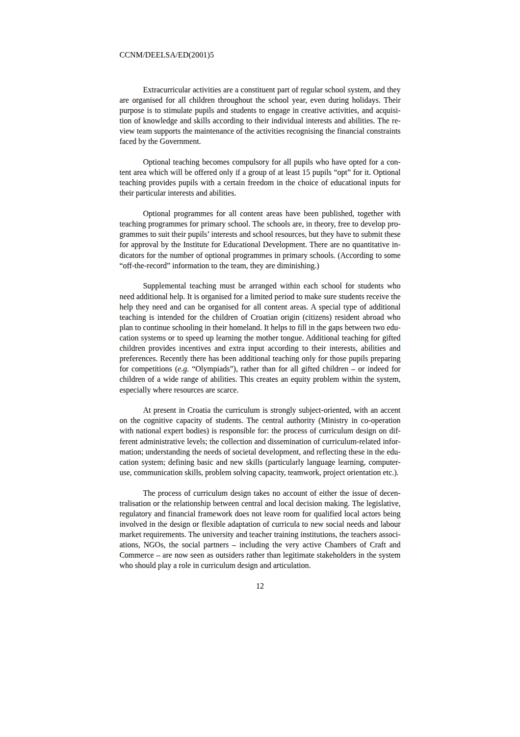CCNM/DEELSA/ED(2001)5
Extracurricular activities are a constituent part of regular school system, and they are organised for all children throughout the school year, even during holidays. Their purpose is to stimulate pupils and students to engage in creative activities, and acquisition of knowledge and skills according to their individual interests and abilities. The review team supports the maintenance of the activities recognising the financial constraints faced by the Government.
Optional teaching becomes compulsory for all pupils who have opted for a content area which will be offered only if a group of at least 15 pupils “opt” for it. Optional teaching provides pupils with a certain freedom in the choice of educational inputs for their particular interests and abilities.
Optional programmes for all content areas have been published, together with teaching programmes for primary school. The schools are, in theory, free to develop programmes to suit their pupils’ interests and school resources, but they have to submit these for approval by the Institute for Educational Development. There are no quantitative indicators for the number of optional programmes in primary schools. (According to some “off-the-record” information to the team, they are diminishing.)
Supplemental teaching must be arranged within each school for students who need additional help. It is organised for a limited period to make sure students receive the help they need and can be organised for all content areas. A special type of additional teaching is intended for the children of Croatian origin (citizens) resident abroad who plan to continue schooling in their homeland. It helps to fill in the gaps between two education systems or to speed up learning the mother tongue. Additional teaching for gifted children provides incentives and extra input according to their interests, abilities and preferences. Recently there has been additional teaching only for those pupils preparing for competitions (e.g. “Olympiads”), rather than for all gifted children – or indeed for children of a wide range of abilities. This creates an equity problem within the system, especially where resources are scarce.
At present in Croatia the curriculum is strongly subject-oriented, with an accent on the cognitive capacity of students. The central authority (Ministry in co-operation with national expert bodies) is responsible for: the process of curriculum design on different administrative levels; the collection and dissemination of curriculum-related information; understanding the needs of societal development, and reflecting these in the education system; defining basic and new skills (particularly language learning, computer-use, communication skills, problem solving capacity, teamwork, project orientation etc.).
The process of curriculum design takes no account of either the issue of decentralisation or the relationship between central and local decision making. The legislative, regulatory and financial framework does not leave room for qualified local actors being involved in the design or flexible adaptation of curricula to new social needs and labour market requirements. The university and teacher training institutions, the teachers associations, NGOs, the social partners – including the very active Chambers of Craft and Commerce – are now seen as outsiders rather than legitimate stakeholders in the system who should play a role in curriculum design and articulation.
12